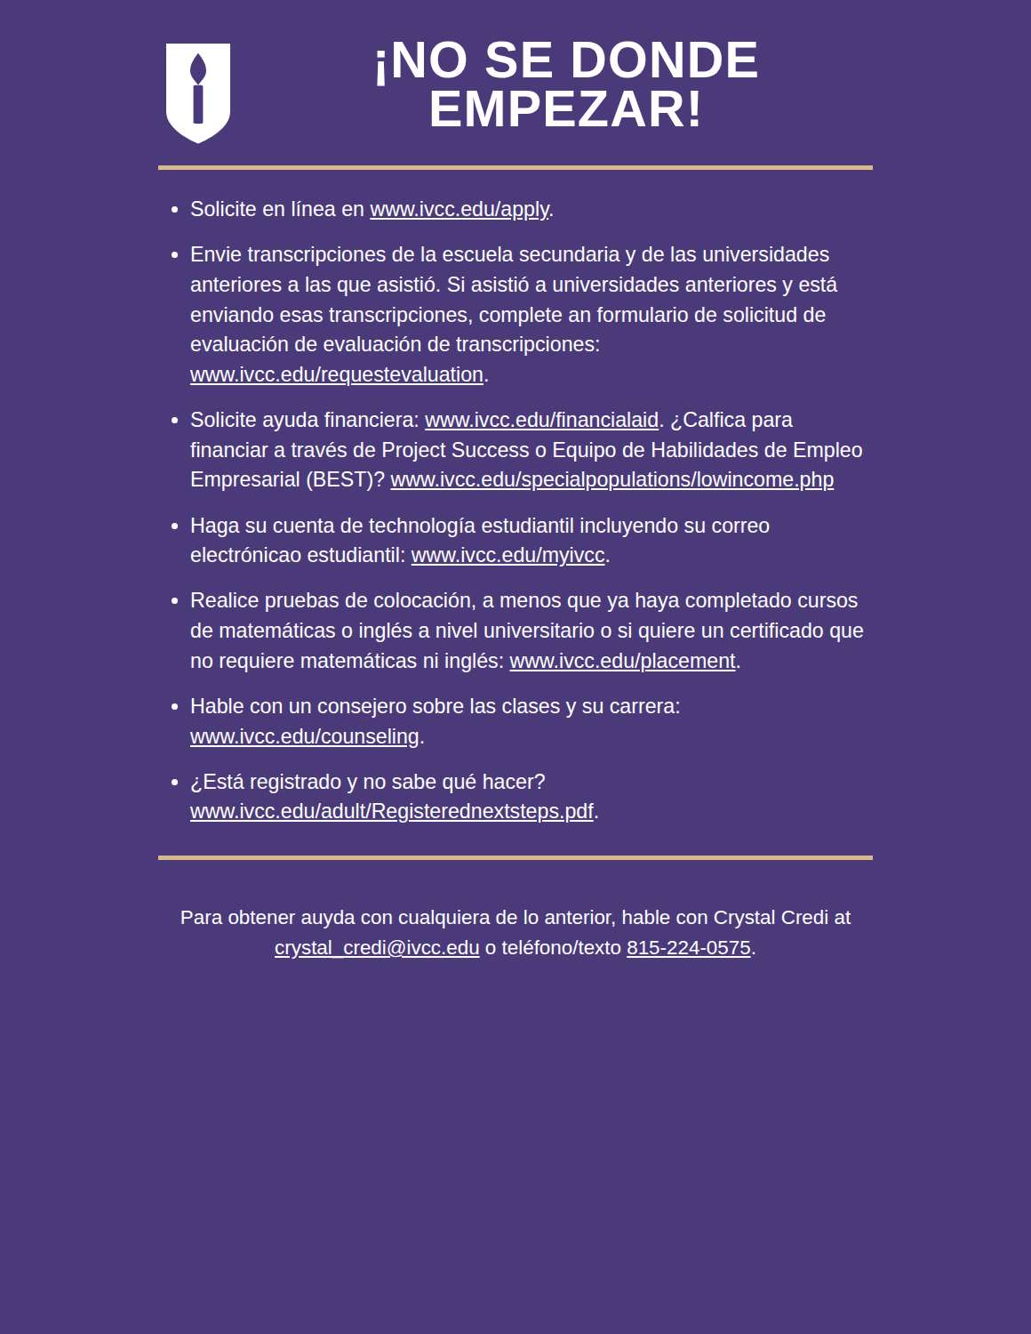¡No se donde empezar!
Solicite en línea en www.ivcc.edu/apply.
Envie transcripciones de la escuela secundaria y de las universidades anteriores a las que asistió. Si asistió a universidades anteriores y está enviando esas transcripciones, complete an formulario de solicitud de evaluación de evaluación de transcripciones: www.ivcc.edu/requestevaluation.
Solicite ayuda financiera: www.ivcc.edu/financialaid. ¿Calfica para financiar a través de Project Success o Equipo de Habilidades de Empleo Empresarial (BEST)? www.ivcc.edu/specialpopulations/lowincome.php
Haga su cuenta de technología estudiantil incluyendo su correo electrónicao estudiantil: www.ivcc.edu/myivcc.
Realice pruebas de colocación, a menos que ya haya completado cursos de matemáticas o inglés a nivel universitario o si quiere un certificado que no requiere matemáticas ni inglés: www.ivcc.edu/placement.
Hable con un consejero sobre las clases y su carrera: www.ivcc.edu/counseling.
¿Está registrado y no sabe qué hacer? www.ivcc.edu/adult/Registerednextsteps.pdf.
Para obtener auyda con cualquiera de lo anterior, hable con Crystal Credi at crystal_credi@ivcc.edu o teléfono/texto 815-224-0575.